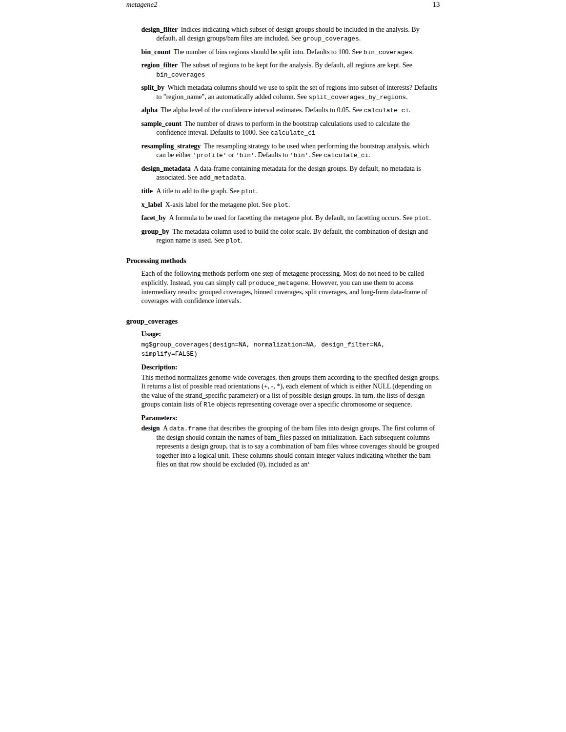metagene2
13
design_filter
Indices indicating which subset of design groups should be included in the analysis. By default, all design groups/bam files are included. See group_coverages.
bin_count
The number of bins regions should be split into. Defaults to 100. See bin_coverages.
region_filter
The subset of regions to be kept for the analysis. By default, all regions are kept. See bin_coverages
split_by
Which metadata columns should we use to split the set of regions into subset of interests? Defaults to "region_name", an automatically added column. See split_coverages_by_regions.
alpha
The alpha level of the confidence interval estimates. Defaults to 0.05. See calculate_ci.
sample_count
The number of draws to perform in the bootstrap calculations used to calculate the confidence inteval. Defaults to 1000. See calculate_ci
resampling_strategy
The resampling strategy to be used when performing the bootstrap analysis, which can be either 'profile' or 'bin'. Defaults to 'bin'. See calculate_ci.
design_metadata
A data-frame containing metadata for the design groups. By default, no metadata is associated. See add_metadata.
title
A title to add to the graph. See plot.
x_label
X-axis label for the metagene plot. See plot.
facet_by
A formula to be used for facetting the metagene plot. By default, no facetting occurs. See plot.
group_by
The metadata column used to build the color scale. By default, the combination of design and region name is used. See plot.
Processing methods
Each of the following methods perform one step of metagene processing. Most do not need to be called explicitly. Instead, you can simply call produce_metagene. However, you can use them to access intermediary results: grouped coverages, binned coverages, split coverages, and long-form data-frame of coverages with confidence intervals.
group_coverages
Usage:
mg$group_coverages(design=NA, normalization=NA, design_filter=NA, simplify=FALSE)
Description:
This method normalizes genome-wide coverages, then groups them according to the specified design groups. It returns a list of possible read orientations (+, -, *), each element of which is either NULL (depending on the value of the strand_specific parameter) or a list of possible design groups. In turn, the lists of design groups contain lists of Rle objects representing coverage over a specific chromosome or sequence.
Parameters:
design
A data.frame that describes the grouping of the bam files into design groups. The first column of the design should contain the names of bam_files passed on initialization. Each subsequent columns represents a design group, that is to say a combination of bam files whose coverages should be grouped together into a logical unit. These columns should contain integer values indicating whether the bam files on that row should be excluded (0), included as an‘